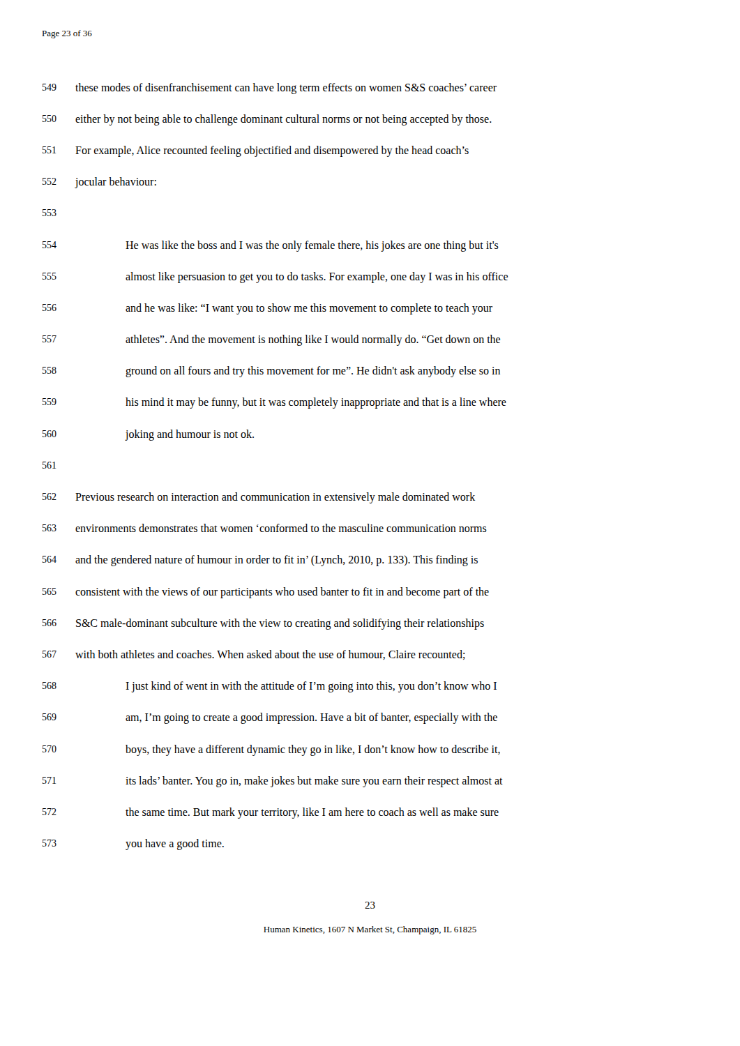Page 23 of 36
549
these modes of disenfranchisement can have long term effects on women S&S coaches’ career
550
either by not being able to challenge dominant cultural norms or not being accepted by those.
551
For example, Alice recounted feeling objectified and disempowered by the head coach’s
552
jocular behaviour:
553
554
He was like the boss and I was the only female there, his jokes are one thing but it's
555
almost like persuasion to get you to do tasks. For example, one day I was in his office
556
and he was like: “I want you to show me this movement to complete to teach your
557
athletes”. And the movement is nothing like I would normally do. “Get down on the
558
ground on all fours and try this movement for me”. He didn't ask anybody else so in
559
his mind it may be funny, but it was completely inappropriate and that is a line where
560
joking and humour is not ok.
561
562
Previous research on interaction and communication in extensively male dominated work
563
environments demonstrates that women ‘conformed to the masculine communication norms
564
and the gendered nature of humour in order to fit in’ (Lynch, 2010, p. 133). This finding is
565
consistent with the views of our participants who used banter to fit in and become part of the
566
S&C male-dominant subculture with the view to creating and solidifying their relationships
567
with both athletes and coaches. When asked about the use of humour, Claire recounted;
568
I just kind of went in with the attitude of I’m going into this, you don’t know who I
569
am, I’m going to create a good impression. Have a bit of banter, especially with the
570
boys, they have a different dynamic they go in like, I don’t know how to describe it,
571
its lads’ banter. You go in, make jokes but make sure you earn their respect almost at
572
the same time. But mark your territory, like I am here to coach as well as make sure
573
you have a good time.
23
Human Kinetics, 1607 N Market St, Champaign, IL 61825